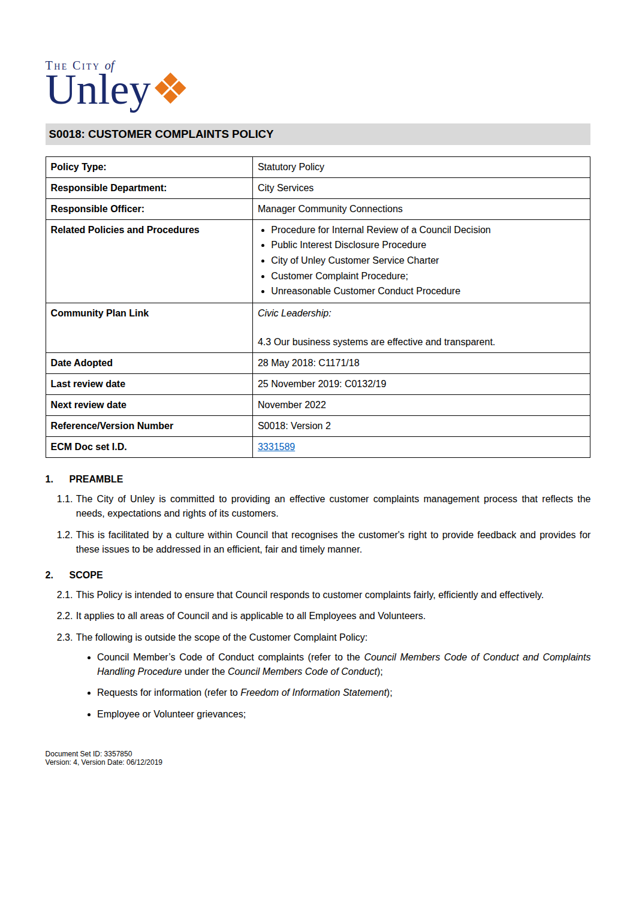The City of Unley❖
S0018: CUSTOMER COMPLAINTS POLICY
| Policy Type: | Statutory Policy |
| Responsible Department: | City Services |
| Responsible Officer: | Manager Community Connections |
| Related Policies and Procedures | Procedure for Internal Review of a Council Decision Public Interest Disclosure Procedure City of Unley Customer Service Charter Customer Complaint Procedure; Unreasonable Customer Conduct Procedure |
| Community Plan Link | Civic Leadership: 4.3 Our business systems are effective and transparent. |
| Date Adopted | 28 May 2018: C1171/18 |
| Last review date | 25 November 2019: C0132/19 |
| Next review date | November 2022 |
| Reference/Version Number | S0018: Version 2 |
| ECM Doc set I.D. | 3331589 |
1. PREAMBLE
1.1. The City of Unley is committed to providing an effective customer complaints management process that reflects the needs, expectations and rights of its customers.
1.2. This is facilitated by a culture within Council that recognises the customer's right to provide feedback and provides for these issues to be addressed in an efficient, fair and timely manner.
2. SCOPE
2.1. This Policy is intended to ensure that Council responds to customer complaints fairly, efficiently and effectively.
2.2. It applies to all areas of Council and is applicable to all Employees and Volunteers.
2.3. The following is outside the scope of the Customer Complaint Policy:
Council Member’s Code of Conduct complaints (refer to the Council Members Code of Conduct and Complaints Handling Procedure under the Council Members Code of Conduct);
Requests for information (refer to Freedom of Information Statement);
Employee or Volunteer grievances;
Document Set ID: 3357850
Version: 4, Version Date: 06/12/2019